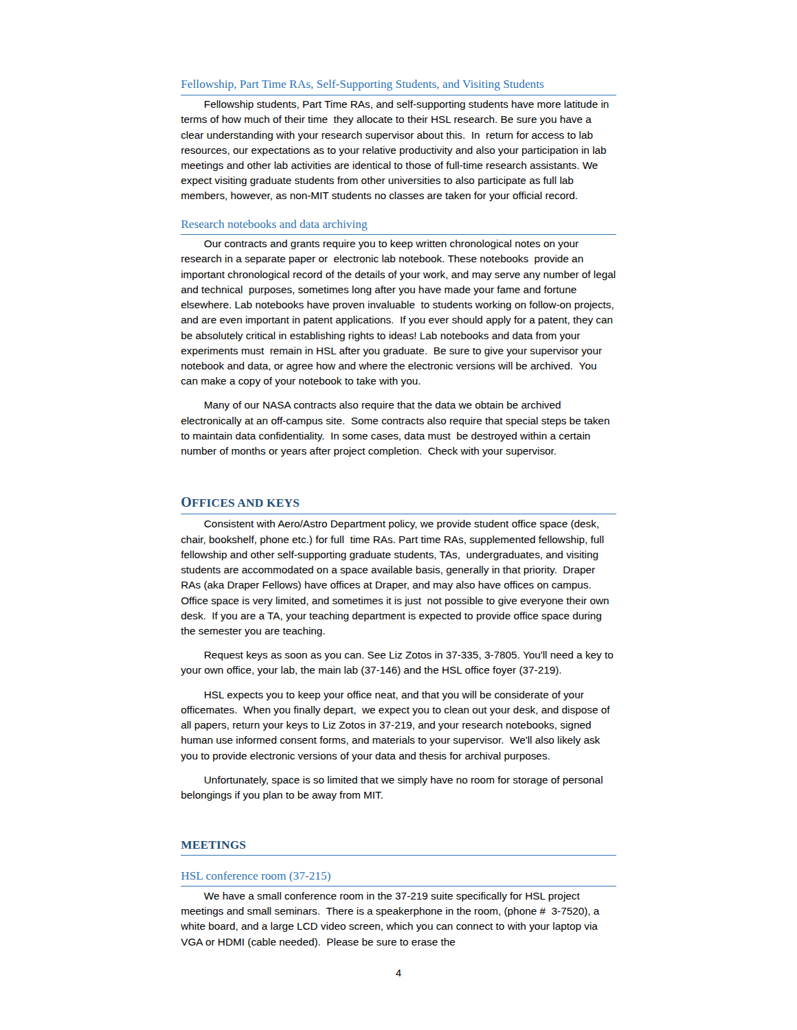Fellowship, Part Time RAs, Self-Supporting Students, and Visiting Students
Fellowship students, Part Time RAs, and self-supporting students have more latitude in terms of how much of their time they allocate to their HSL research. Be sure you have a clear understanding with your research supervisor about this. In return for access to lab resources, our expectations as to your relative productivity and also your participation in lab meetings and other lab activities are identical to those of full-time research assistants. We expect visiting graduate students from other universities to also participate as full lab members, however, as non-MIT students no classes are taken for your official record.
Research notebooks and data archiving
Our contracts and grants require you to keep written chronological notes on your research in a separate paper or electronic lab notebook. These notebooks provide an important chronological record of the details of your work, and may serve any number of legal and technical purposes, sometimes long after you have made your fame and fortune elsewhere. Lab notebooks have proven invaluable to students working on follow-on projects, and are even important in patent applications. If you ever should apply for a patent, they can be absolutely critical in establishing rights to ideas! Lab notebooks and data from your experiments must remain in HSL after you graduate. Be sure to give your supervisor your notebook and data, or agree how and where the electronic versions will be archived. You can make a copy of your notebook to take with you.
Many of our NASA contracts also require that the data we obtain be archived electronically at an off-campus site. Some contracts also require that special steps be taken to maintain data confidentiality. In some cases, data must be destroyed within a certain number of months or years after project completion. Check with your supervisor.
OFFICES AND KEYS
Consistent with Aero/Astro Department policy, we provide student office space (desk, chair, bookshelf, phone etc.) for full time RAs. Part time RAs, supplemented fellowship, full fellowship and other self-supporting graduate students, TAs, undergraduates, and visiting students are accommodated on a space available basis, generally in that priority. Draper RAs (aka Draper Fellows) have offices at Draper, and may also have offices on campus. Office space is very limited, and sometimes it is just not possible to give everyone their own desk. If you are a TA, your teaching department is expected to provide office space during the semester you are teaching.
Request keys as soon as you can. See Liz Zotos in 37-335, 3-7805. You'll need a key to your own office, your lab, the main lab (37-146) and the HSL office foyer (37-219).
HSL expects you to keep your office neat, and that you will be considerate of your officemates. When you finally depart, we expect you to clean out your desk, and dispose of all papers, return your keys to Liz Zotos in 37-219, and your research notebooks, signed human use informed consent forms, and materials to your supervisor. We'll also likely ask you to provide electronic versions of your data and thesis for archival purposes.
Unfortunately, space is so limited that we simply have no room for storage of personal belongings if you plan to be away from MIT.
MEETINGS
HSL conference room (37-215)
We have a small conference room in the 37-219 suite specifically for HSL project meetings and small seminars. There is a speakerphone in the room, (phone # 3-7520), a white board, and a large LCD video screen, which you can connect to with your laptop via VGA or HDMI (cable needed). Please be sure to erase the
4